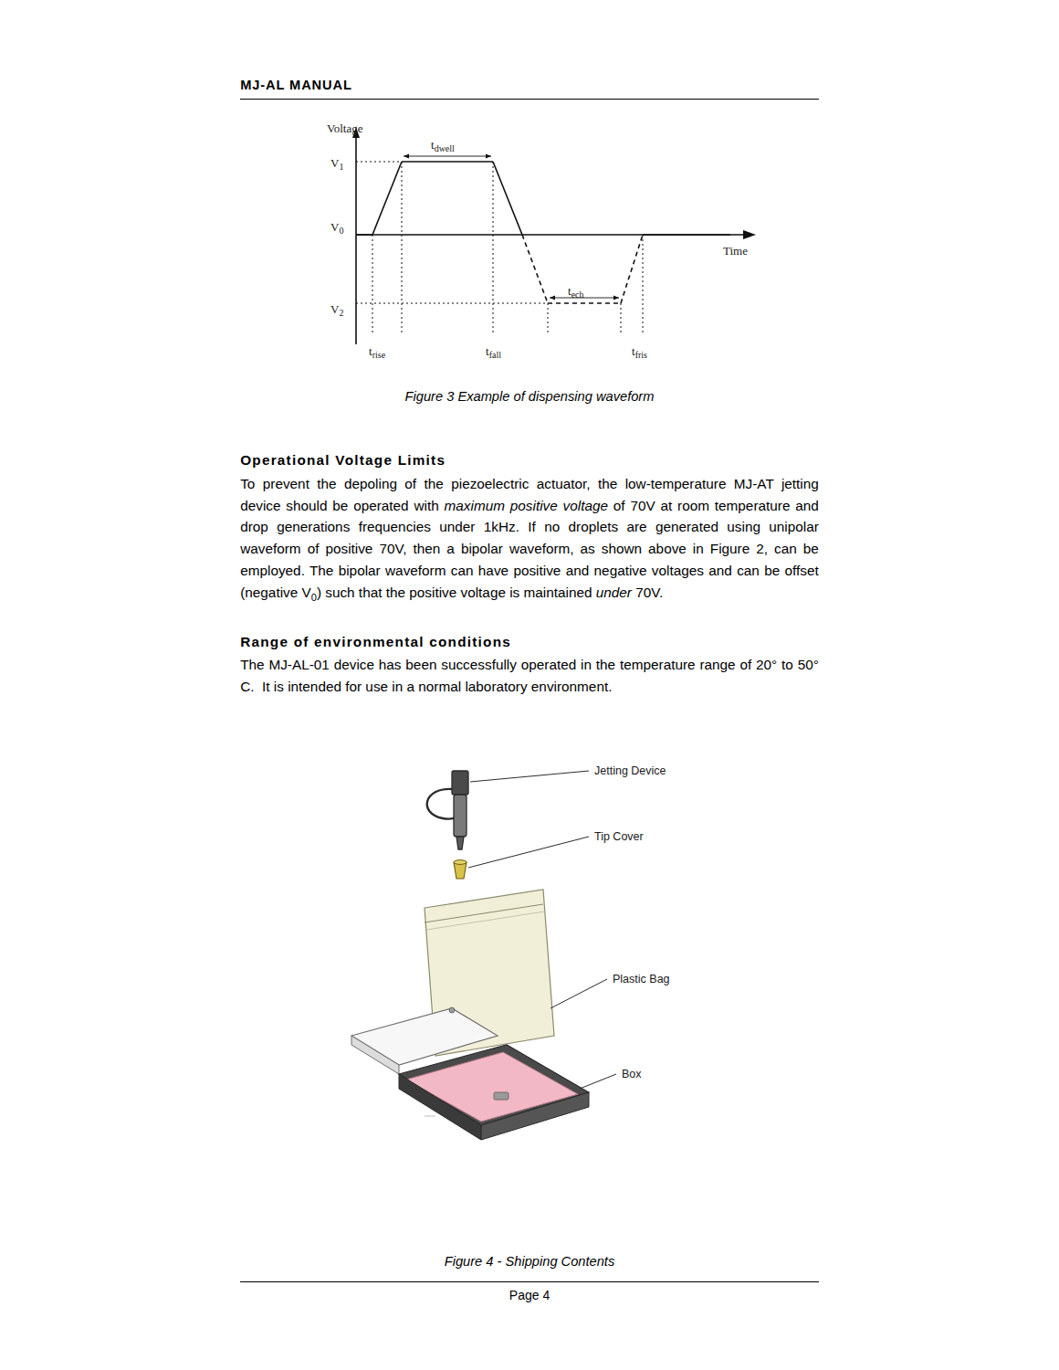MJ-AL MANUAL
Voltage Time V1 V0 V2 trise tfall tfris tdwell tech
Figure 3 Example of dispensing waveform
Operational Voltage Limits
To prevent the depoling of the piezoelectric actuator, the low-temperature MJ-AT jetting device should be operated with maximum positive voltage of 70V at room temperature and drop generations frequencies under 1kHz. If no droplets are generated using unipolar waveform of positive 70V, then a bipolar waveform, as shown above in Figure 2, can be employed. The bipolar waveform can have positive and negative voltages and can be offset (negative V0) such that the positive voltage is maintained under 70V.
Range of environmental conditions
The MJ-AL-01 device has been successfully operated in the temperature range of 20° to 50° C. It is intended for use in a normal laboratory environment.
Jetting Device Tip Cover Plastic Bag Box
Figure 4 - Shipping Contents
Page 4